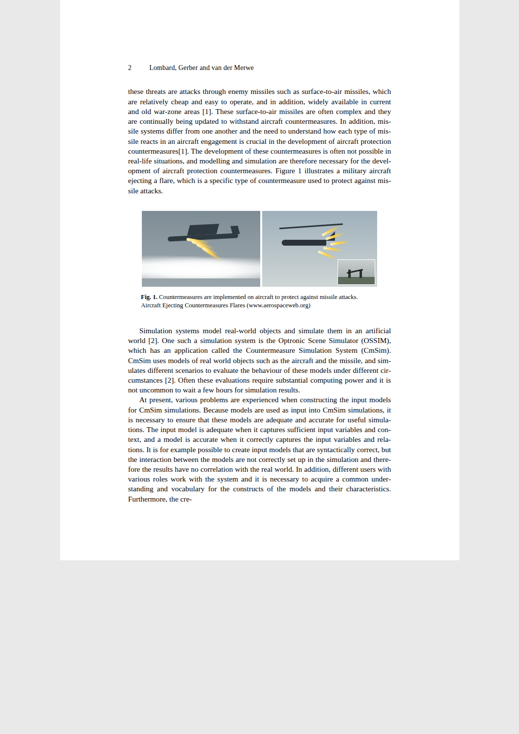2 Lombard, Gerber and van der Merwe
these threats are attacks through enemy missiles such as surface-to-air missiles, which are relatively cheap and easy to operate, and in addition, widely available in current and old war-zone areas [1]. These surface-to-air missiles are often complex and they are continually being updated to withstand aircraft countermeasures. In addition, missile systems differ from one another and the need to understand how each type of missile reacts in an aircraft engagement is crucial in the development of aircraft protection countermeasures[1]. The development of these countermeasures is often not possible in real-life situations, and modelling and simulation are therefore necessary for the development of aircraft protection countermeasures. Figure 1 illustrates a military aircraft ejecting a flare, which is a specific type of countermeasure used to protect against missile attacks.
Fig. 1. Countermeasures are implemented on aircraft to protect against missile attacks. Aircraft Ejecting Countermeasures Flares (www.aerospaceweb.org)
Simulation systems model real-world objects and simulate them in an artificial world [2]. One such a simulation system is the Optronic Scene Simulator (OSSIM), which has an application called the Countermeasure Simulation System (CmSim). CmSim uses models of real world objects such as the aircraft and the missile, and simulates different scenarios to evaluate the behaviour of these models under different circumstances [2]. Often these evaluations require substantial computing power and it is not uncommon to wait a few hours for simulation results.
At present, various problems are experienced when constructing the input models for CmSim simulations. Because models are used as input into CmSim simulations, it is necessary to ensure that these models are adequate and accurate for useful simulations. The input model is adequate when it captures sufficient input variables and context, and a model is accurate when it correctly captures the input variables and relations. It is for example possible to create input models that are syntactically correct, but the interaction between the models are not correctly set up in the simulation and therefore the results have no correlation with the real world. In addition, different users with various roles work with the system and it is necessary to acquire a common understanding and vocabulary for the constructs of the models and their characteristics. Furthermore, the cre-